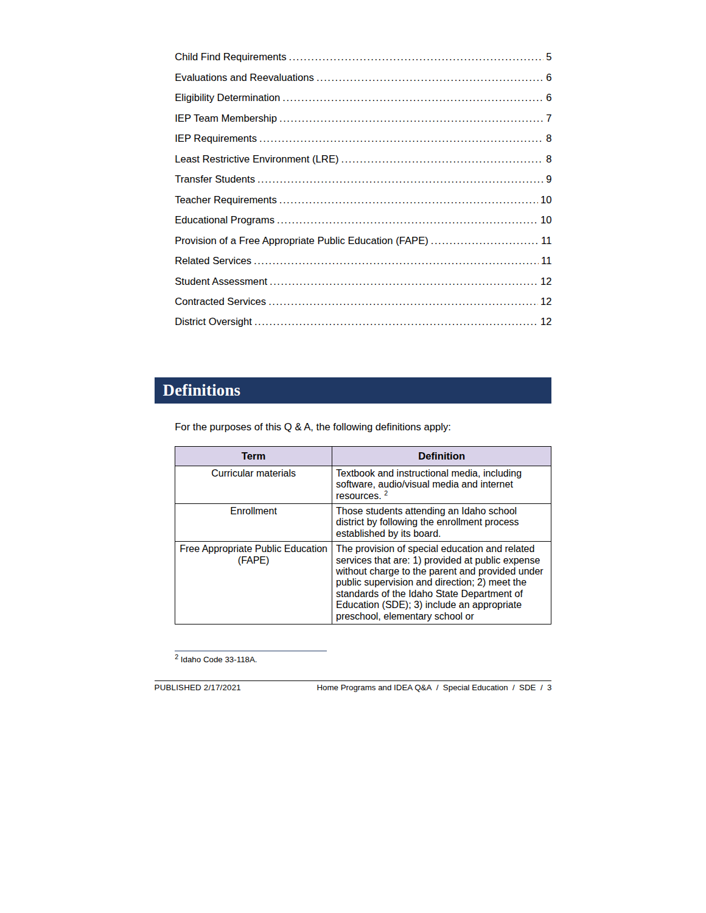Child Find Requirements .................................................................................................................. 5
Evaluations and Reevaluations ..................................................................................................... 6
Eligibility Determination .................................................................................................................. 6
IEP Team Membership ..................................................................................................................... 7
IEP Requirements ............................................................................................................................. 8
Least Restrictive Environment (LRE) ............................................................................................. 8
Transfer Students ............................................................................................................................. 9
Teacher Requirements ..................................................................................................................... 10
Educational Programs ..................................................................................................................... 10
Provision of a Free Appropriate Public Education (FAPE) ............................................................. 11
Related Services ............................................................................................................................. 11
Student Assessment ..................................................................................................................... 12
Contracted Services ..................................................................................................................... 12
District Oversight ............................................................................................................................. 12
Definitions
For the purposes of this Q & A, the following definitions apply:
| Term | Definition |
| --- | --- |
| Curricular materials | Textbook and instructional media, including software, audio/visual media and internet resources. 2 |
| Enrollment | Those students attending an Idaho school district by following the enrollment process established by its board. |
| Free Appropriate Public Education (FAPE) | The provision of special education and related services that are: 1) provided at public expense without charge to the parent and provided under public supervision and direction; 2) meet the standards of the Idaho State Department of Education (SDE); 3) include an appropriate preschool, elementary school or |
2 Idaho Code 33-118A.
PUBLISHED 2/17/2021 Home Programs and IDEA Q&A / Special Education / SDE / 3